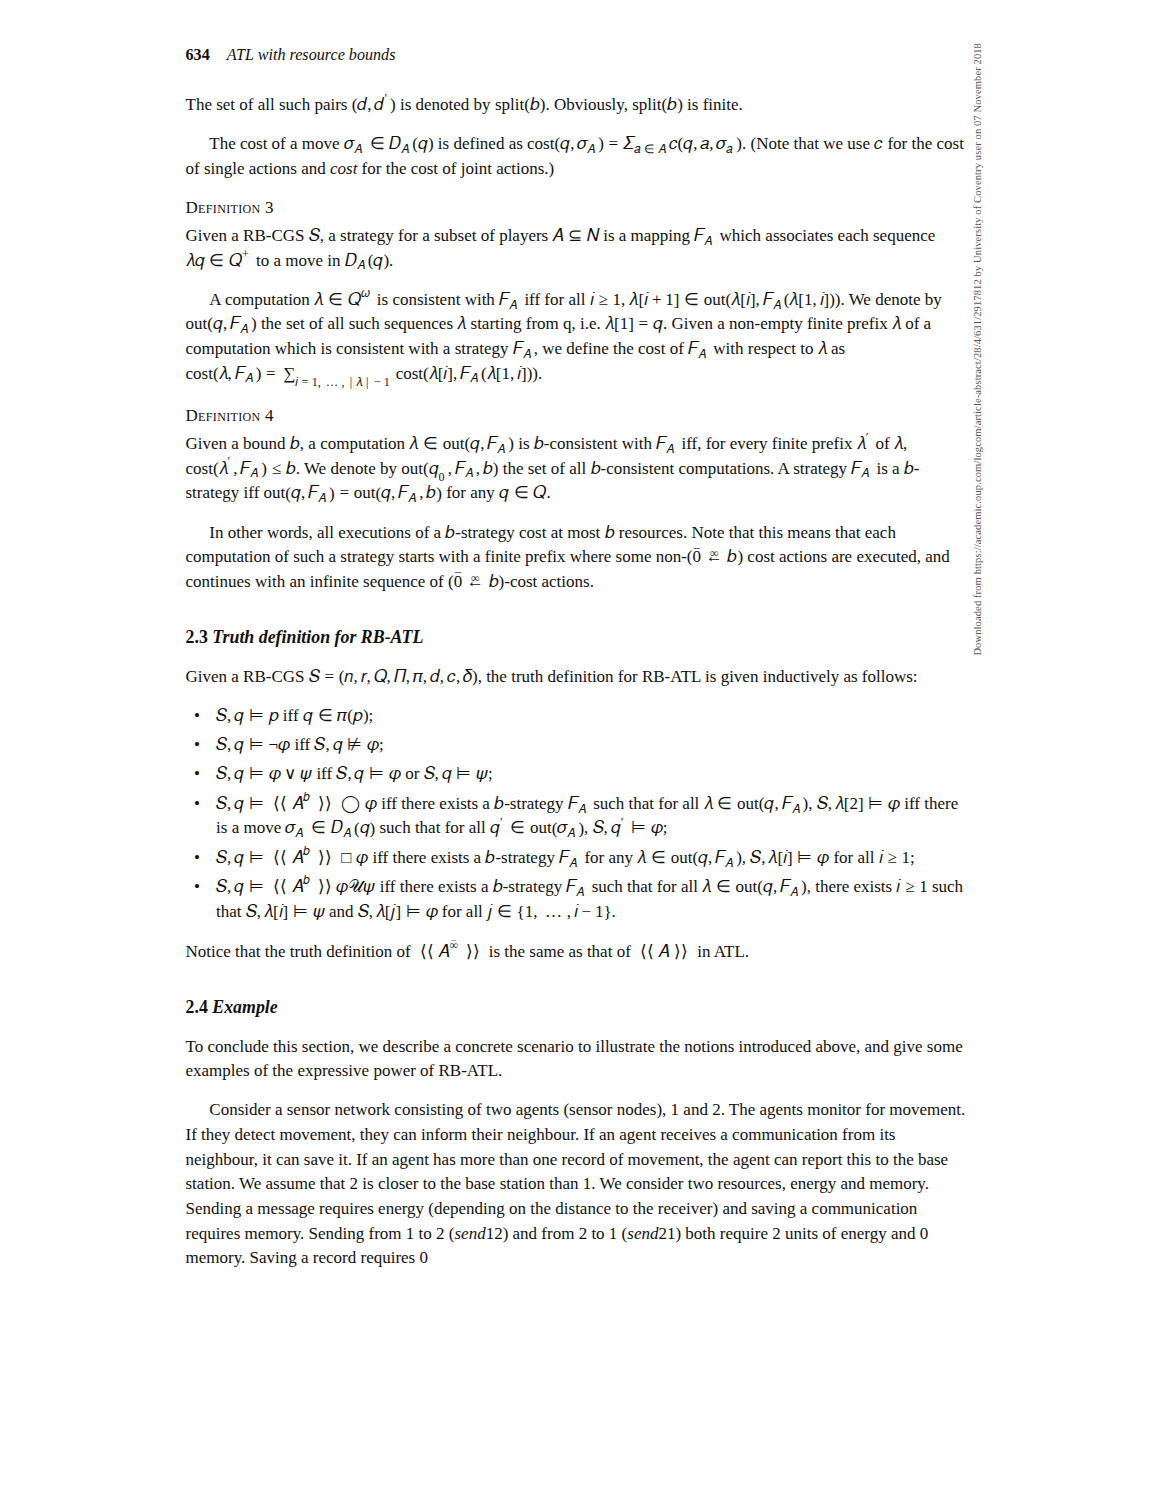Downloaded from https://academic.oup.com/logcom/article-abstract/28/4/631/2917812 by University of Coventry user on 07 November 2018
634 ATL with resource bounds
The set of all such pairs (d,d′) is denoted by split(b). Obviously, split(b) is finite.
The cost of a move σA∈DA(q) is defined as cost(q,σA)=Σa∈Ac(q,a,σa). (Note that we use c for the cost of single actions and cost for the cost of joint actions.)
Definition 3
Given a RB-CGS S, a strategy for a subset of players A⊆N is a mapping FA which associates each sequence λq∈Q+ to a move in DA(q).
A computation λ∈Qω is consistent with FA iff for all i≥1, λ[i+1]∈out(λ[i],FA(λ[1,i])). We denote by out(q,FA) the set of all such sequences λ starting from q, i.e. λ[1]=q. Given a non-empty finite prefix λ of a computation which is consistent with a strategy FA, we define the cost of FA with respect to λ as cost(λ,FA)=∑i=1,…,|λ|−1cost(λ[i],FA(λ[1,i])).
Definition 4
Given a bound b, a computation λ∈out(q,FA) is b-consistent with FA iff, for every finite prefix λ′ of λ, cost(λ′,FA)≤b. We denote by out(q0,FA,b) the set of all b-consistent computations. A strategy FA is a b-strategy iff out(q,FA)=out(q,FA,b) for any q∈Q.
In other words, all executions of a b-strategy cost at most b resources. Note that this means that each computation of such a strategy starts with a finite prefix where some non-(0¯←∞b) cost actions are executed, and continues with an infinite sequence of (0¯←∞b)-cost actions.
2.3 Truth definition for RB-ATL
Given a RB-CGS S=(n,r,Q,Π,π,d,c,δ), the truth definition for RB-ATL is given inductively as follows:
S,q⊨p iff q∈π(p);
S,q⊨¬φ iff S,q⊭φ;
S,q⊨φ∨ψ iff S,q⊨φ or S,q⊨ψ;
S,q⊨⟨⟨Ab⟩⟩◯φ iff there exists a b-strategy FA such that for all λ∈out(q,FA), S,λ[2]⊨φ iff there is a move σA∈DA(q) such that for all q′∈out(σA), S,q′⊨φ;
S,q⊨⟨⟨Ab⟩⟩□φ iff there exists a b-strategy FA for any λ∈out(q,FA), S,λ[i]⊨φ for all i≥1;
S,q⊨⟨⟨Ab⟩⟩φ𝒰ψ iff there exists a b-strategy FA such that for all λ∈out(q,FA), there exists i≥1 such that S,λ[i]⊨ψ and S,λ[j]⊨φ for all j∈{1,…,i−1}.
Notice that the truth definition of ⟨⟨A∞¯⟩⟩ is the same as that of ⟨⟨A⟩⟩ in ATL.
2.4 Example
To conclude this section, we describe a concrete scenario to illustrate the notions introduced above, and give some examples of the expressive power of RB-ATL.
Consider a sensor network consisting of two agents (sensor nodes), 1 and 2. The agents monitor for movement. If they detect movement, they can inform their neighbour. If an agent receives a communication from its neighbour, it can save it. If an agent has more than one record of movement, the agent can report this to the base station. We assume that 2 is closer to the base station than 1. We consider two resources, energy and memory. Sending a message requires energy (depending on the distance to the receiver) and saving a communication requires memory. Sending from 1 to 2 (send12) and from 2 to 1 (send21) both require 2 units of energy and 0 memory. Saving a record requires 0